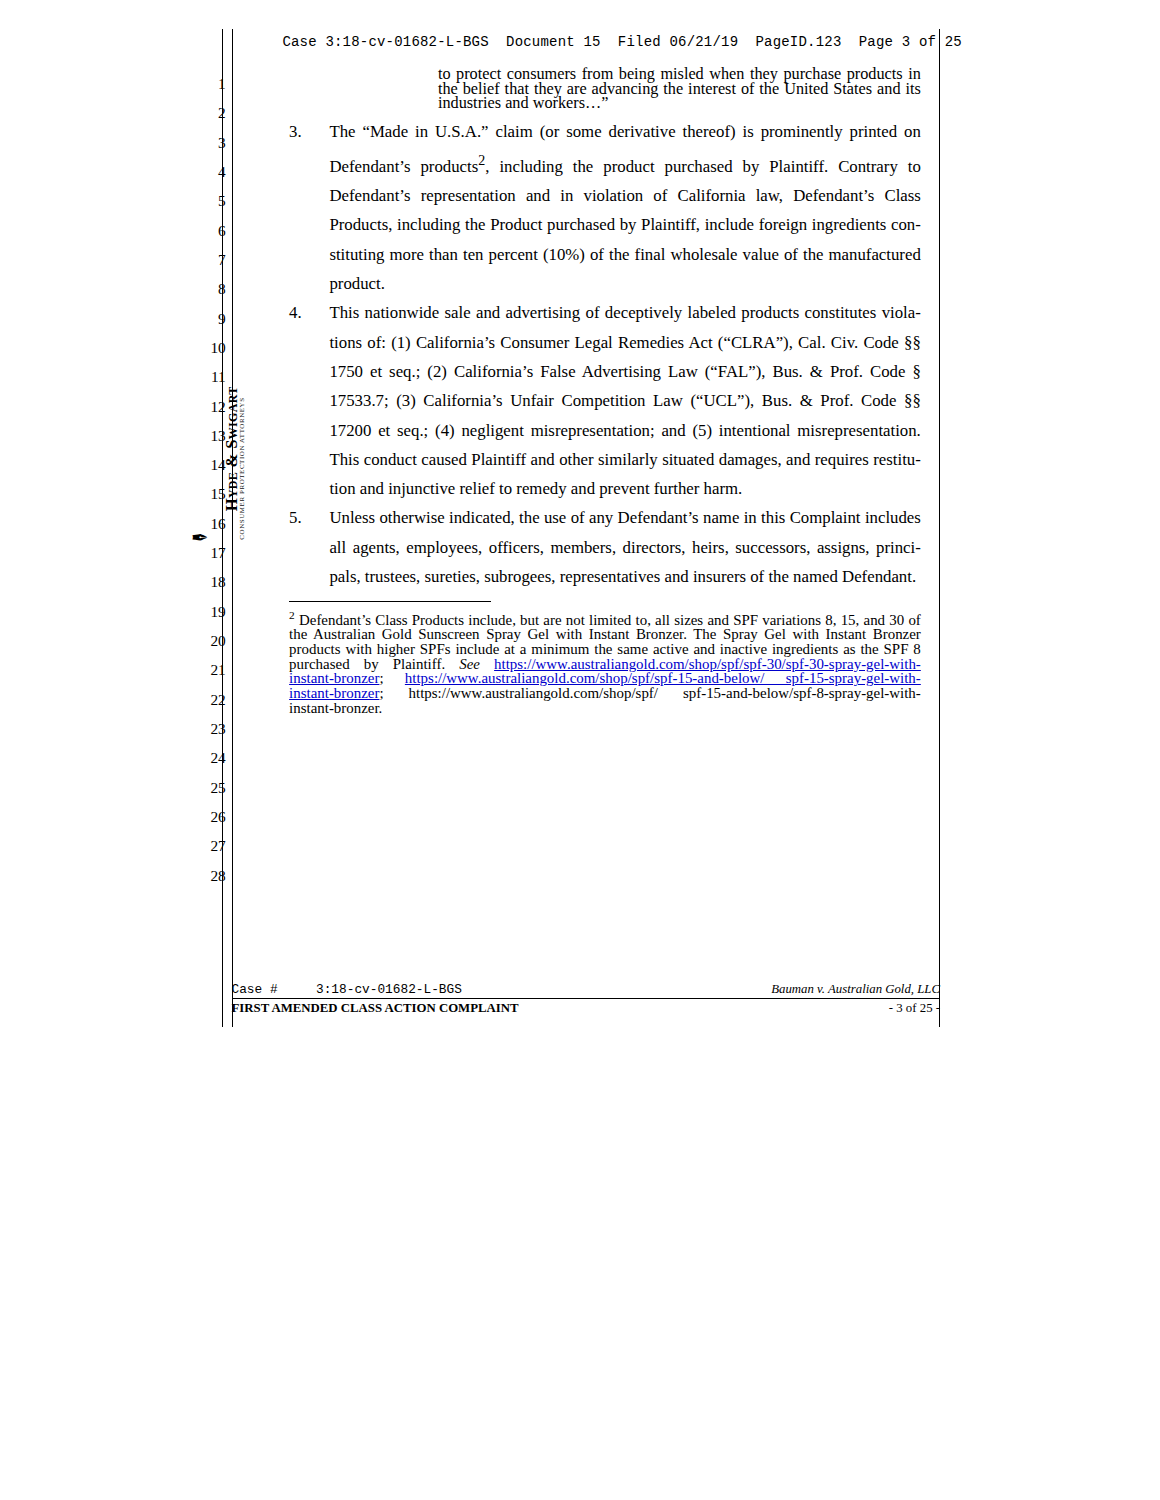Case 3:18-cv-01682-L-BGS Document 15 Filed 06/21/19 PageID.123 Page 3 of 25
1
2
3
4
5
6
7
8
9
10
11
12
13
14
15
16
17
18
19
20
21
22
23
24
25
26
27
28
Hyde & Swigart
Consumer Protection Attorneys
✒
to protect consumers from being misled when they purchase products in the belief that they are advancing the interest of the United States and its industries and workers…”
3. The “Made in U.S.A.” claim (or some derivative thereof) is prominently printed on Defendant’s products2, including the product purchased by Plaintiff. Contrary to Defendant’s representation and in violation of California law, Defendant’s Class Products, including the Product purchased by Plaintiff, include foreign ingredients constituting more than ten percent (10%) of the final wholesale value of the manufactured product.
4. This nationwide sale and advertising of deceptively labeled products constitutes violations of: (1) California’s Consumer Legal Remedies Act (“CLRA”), Cal. Civ. Code §§ 1750 et seq.; (2) California’s False Advertising Law (“FAL”), Bus. & Prof. Code § 17533.7; (3) California’s Unfair Competition Law (“UCL”), Bus. & Prof. Code §§ 17200 et seq.; (4) negligent misrepresentation; and (5) intentional misrepresentation. This conduct caused Plaintiff and other similarly situated damages, and requires restitution and injunctive relief to remedy and prevent further harm.
5. Unless otherwise indicated, the use of any Defendant’s name in this Complaint includes all agents, employees, officers, members, directors, heirs, successors, assigns, principals, trustees, sureties, subrogees, representatives and insurers of the named Defendant.
2 Defendant’s Class Products include, but are not limited to, all sizes and SPF variations 8, 15, and 30 of the Australian Gold Sunscreen Spray Gel with Instant Bronzer. The Spray Gel with Instant Bronzer products with higher SPFs include at a minimum the same active and inactive ingredients as the SPF 8 purchased by Plaintiff. See https://www.australiangold.com/shop/spf/spf-30/spf-30-spray-gel-with-instant-bronzer; https://www.australiangold.com/shop/spf/spf-15-and-below/ spf-15-spray-gel-with-instant-bronzer; https://www.australiangold.com/shop/spf/ spf-15-and-below/spf-8-spray-gel-with-instant-bronzer.
Case # 3:18-cv-01682-L-BGS Bauman v. Australian Gold, LLC
FIRST AMENDED CLASS ACTION COMPLAINT - 3 of 25 -